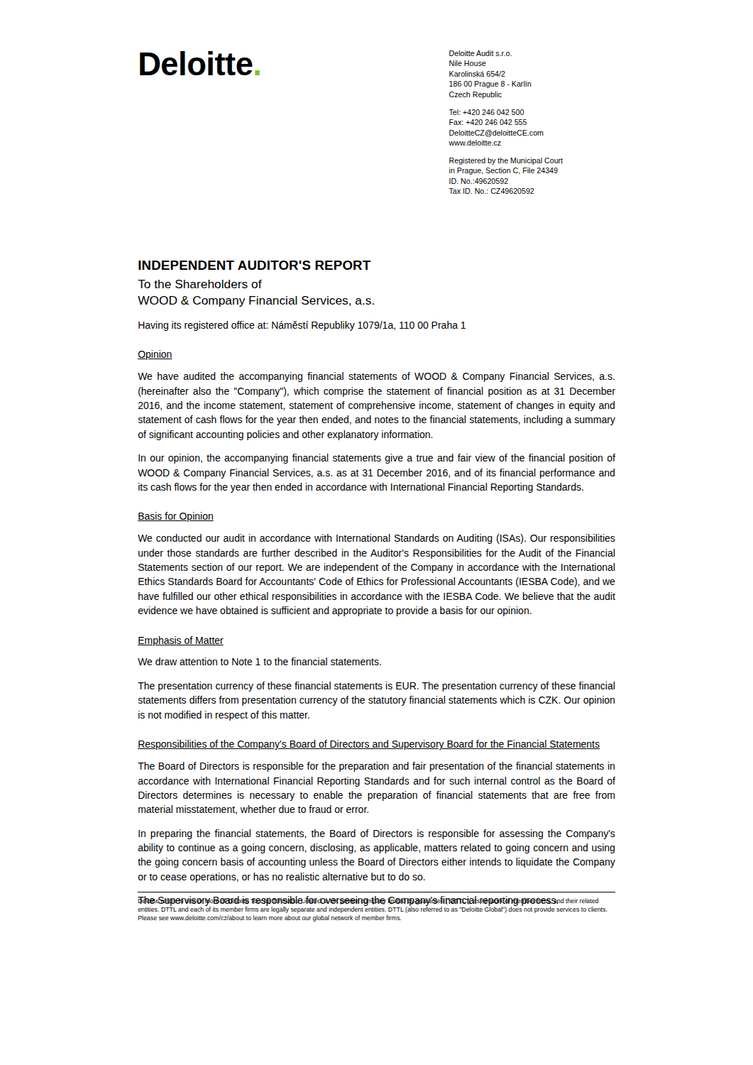Deloitte.
Deloitte Audit s.r.o.
Nile House
Karolinská 654/2
186 00 Prague 8 - Karlín
Czech Republic
Tel: +420 246 042 500
Fax: +420 246 042 555
DeloitteCZ@deloitteCE.com
www.deloitte.cz
Registered by the Municipal Court
in Prague, Section C, File 24349
ID. No.:49620592
Tax ID. No.: CZ49620592
INDEPENDENT AUDITOR'S REPORT
To the Shareholders of
WOOD & Company Financial Services, a.s.
Having its registered office at: Náměstí Republiky 1079/1a, 110 00 Praha 1
Opinion
We have audited the accompanying financial statements of WOOD & Company Financial Services, a.s. (hereinafter also the "Company"), which comprise the statement of financial position as at 31 December 2016, and the income statement, statement of comprehensive income, statement of changes in equity and statement of cash flows for the year then ended, and notes to the financial statements, including a summary of significant accounting policies and other explanatory information.
In our opinion, the accompanying financial statements give a true and fair view of the financial position of WOOD & Company Financial Services, a.s. as at 31 December 2016, and of its financial performance and its cash flows for the year then ended in accordance with International Financial Reporting Standards.
Basis for Opinion
We conducted our audit in accordance with International Standards on Auditing (ISAs). Our responsibilities under those standards are further described in the Auditor's Responsibilities for the Audit of the Financial Statements section of our report. We are independent of the Company in accordance with the International Ethics Standards Board for Accountants' Code of Ethics for Professional Accountants (IESBA Code), and we have fulfilled our other ethical responsibilities in accordance with the IESBA Code. We believe that the audit evidence we have obtained is sufficient and appropriate to provide a basis for our opinion.
Emphasis of Matter
We draw attention to Note 1 to the financial statements.
The presentation currency of these financial statements is EUR. The presentation currency of these financial statements differs from presentation currency of the statutory financial statements which is CZK. Our opinion is not modified in respect of this matter.
Responsibilities of the Company's Board of Directors and Supervisory Board for the Financial Statements
The Board of Directors is responsible for the preparation and fair presentation of the financial statements in accordance with International Financial Reporting Standards and for such internal control as the Board of Directors determines is necessary to enable the preparation of financial statements that are free from material misstatement, whether due to fraud or error.
In preparing the financial statements, the Board of Directors is responsible for assessing the Company's ability to continue as a going concern, disclosing, as applicable, matters related to going concern and using the going concern basis of accounting unless the Board of Directors either intends to liquidate the Company or to cease operations, or has no realistic alternative but to do so.
The Supervisory Board is responsible for overseeing the Company's financial reporting process.
Deloitte refers to one or more of Deloitte Touche Tohmatsu Limited, a UK private company limited by guarantee ("DTTL"), its network of member firms, and their related entities. DTTL and each of its member firms are legally separate and independent entities. DTTL (also referred to as "Deloitte Global") does not provide services to clients. Please see www.deloitte.com/cz/about to learn more about our global network of member firms.